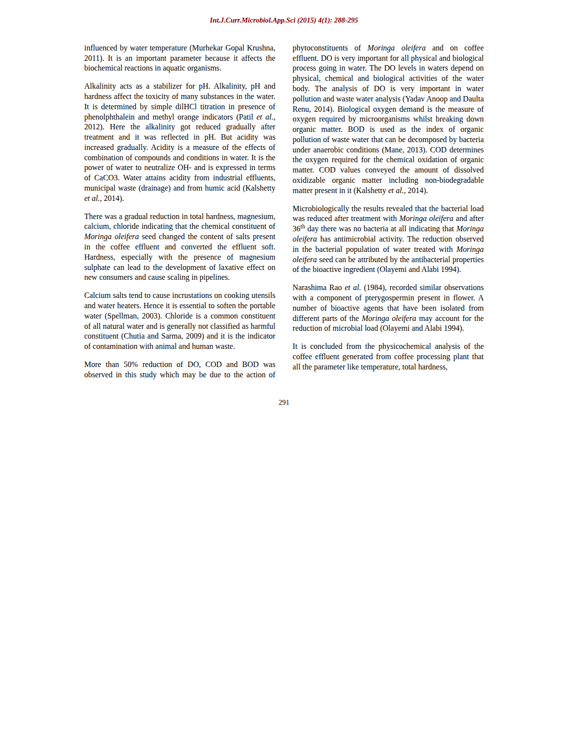Int.J.Curr.Microbiol.App.Sci (2015) 4(1): 288-295
influenced by water temperature (Murhekar Gopal Krushna, 2011). It is an important parameter because it affects the biochemical reactions in aquatic organisms.
Alkalinity acts as a stabilizer for pH. Alkalinity, pH and hardness affect the toxicity of many substances in the water. It is determined by simple dilHCl titration in presence of phenolphthalein and methyl orange indicators (Patil et al., 2012). Here the alkalinity got reduced gradually after treatment and it was reflected in pH. But acidity was increased gradually. Acidity is a measure of the effects of combination of compounds and conditions in water. It is the power of water to neutralize OH- and is expressed in terms of CaCO3. Water attains acidity from industrial effluents, municipal waste (drainage) and from humic acid (Kalshetty et al., 2014).
There was a gradual reduction in total hardness, magnesium, calcium, chloride indicating that the chemical constituent of Moringa oleifera seed changed the content of salts present in the coffee effluent and converted the effluent soft. Hardness, especially with the presence of magnesium sulphate can lead to the development of laxative effect on new consumers and cause scaling in pipelines.
Calcium salts tend to cause incrustations on cooking utensils and water heaters. Hence it is essential to soften the portable water (Spellman, 2003). Chloride is a common constituent of all natural water and is generally not classified as harmful constituent (Chutia and Sarma, 2009) and it is the indicator of contamination with animal and human waste.
More than 50% reduction of DO, COD and BOD was observed in this study which may be due to the action of phytoconstituents of Moringa oleifera and on coffee effluent. DO is very important for all physical and biological process going in water. The DO levels in waters depend on physical, chemical and biological activities of the water body. The analysis of DO is very important in water pollution and waste water analysis (Yadav Anoop and Daulta Renu, 2014). Biological oxygen demand is the measure of oxygen required by microorganisms whilst breaking down organic matter. BOD is used as the index of organic pollution of waste water that can be decomposed by bacteria under anaerobic conditions (Mane, 2013). COD determines the oxygen required for the chemical oxidation of organic matter. COD values conveyed the amount of dissolved oxidizable organic matter including non-biodegradable matter present in it (Kalshetty et al., 2014).
Microbiologically the results revealed that the bacterial load was reduced after treatment with Moringa oleifera and after 36th day there was no bacteria at all indicating that Moringa oleifera has antimicrobial activity. The reduction observed in the bacterial population of water treated with Moringa oleifera seed can be attributed by the antibacterial properties of the bioactive ingredient (Olayemi and Alabi 1994).
Narashima Rao et al. (1984), recorded similar observations with a component of pterygospermin present in flower. A number of bioactive agents that have been isolated from different parts of the Moringa oleifera may account for the reduction of microbial load (Olayemi and Alabi 1994).
It is concluded from the physicochemical analysis of the coffee effluent generated from coffee processing plant that all the parameter like temperature, total hardness,
291